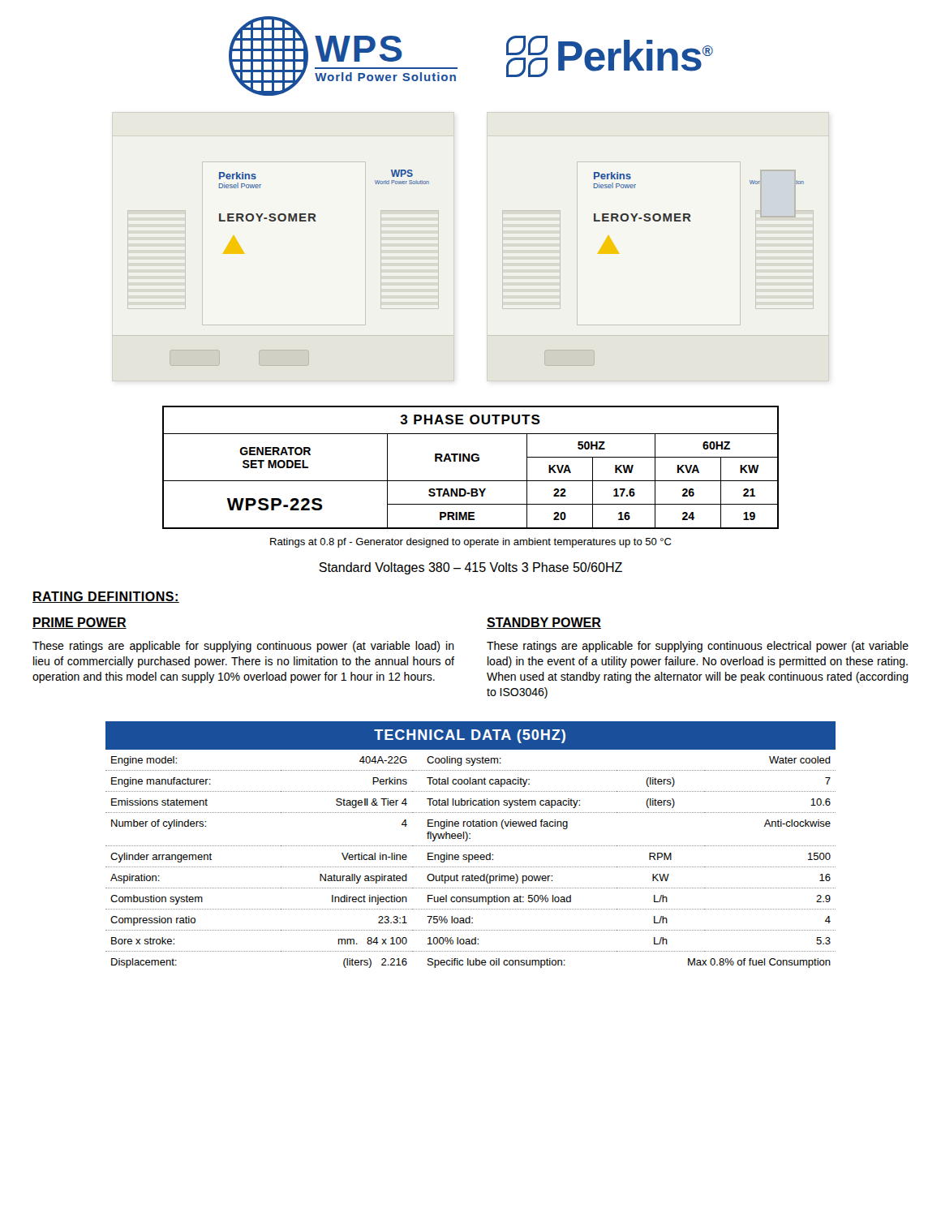WPS
World Power Solution
Perkins®
PerkinsDiesel Power
WPSWorld Power Solution
LEROY-SOMER
PerkinsDiesel Power
WPSWorld Power Solution
LEROY-SOMER
| 3 PHASE OUTPUTS |
| --- |
| GENERATOR SET MODEL | RATING | 50HZ | 60HZ |
| KVA | KW | KVA | KW |
| WPSP-22S | STAND-BY | 22 | 17.6 | 26 | 21 |
| PRIME | 20 | 16 | 24 | 19 |
Ratings at 0.8 pf - Generator designed to operate in ambient temperatures up to 50 °C
Standard Voltages 380 – 415 Volts 3 Phase 50/60HZ
RATING DEFINITIONS:
PRIME POWER
These ratings are applicable for supplying continuous power (at variable load) in lieu of commercially purchased power. There is no limitation to the annual hours of operation and this model can supply 10% overload power for 1 hour in 12 hours.
STANDBY POWER
These ratings are applicable for supplying continuous electrical power (at variable load) in the event of a utility power failure. No overload is permitted on these rating. When used at standby rating the alternator will be peak continuous rated (according to ISO3046)
TECHNICAL DATA (50HZ)
| Engine model: | 404A-22G | Cooling system: | | Water cooled |
| Engine manufacturer: | Perkins | Total coolant capacity: | (liters) | 7 |
| Emissions statement | StageⅡ & Tier 4 | Total lubrication system capacity: | (liters) | 10.6 |
| Number of cylinders: | 4 | Engine rotation (viewed facing flywheel): | | Anti-clockwise |
| Cylinder arrangement | Vertical in-line | Engine speed: | RPM | 1500 |
| Aspiration: | Naturally aspirated | Output rated(prime) power: | KW | 16 |
| Combustion system | Indirect injection | Fuel consumption at: 50% load | L/h | 2.9 |
| Compression ratio | 23.3:1 | 75% load: | L/h | 4 |
| Bore x stroke: | mm. 84 x 100 | 100% load: | L/h | 5.3 |
| Displacement: | (liters) 2.216 | Specific lube oil consumption: | Max 0.8% of fuel Consumption |